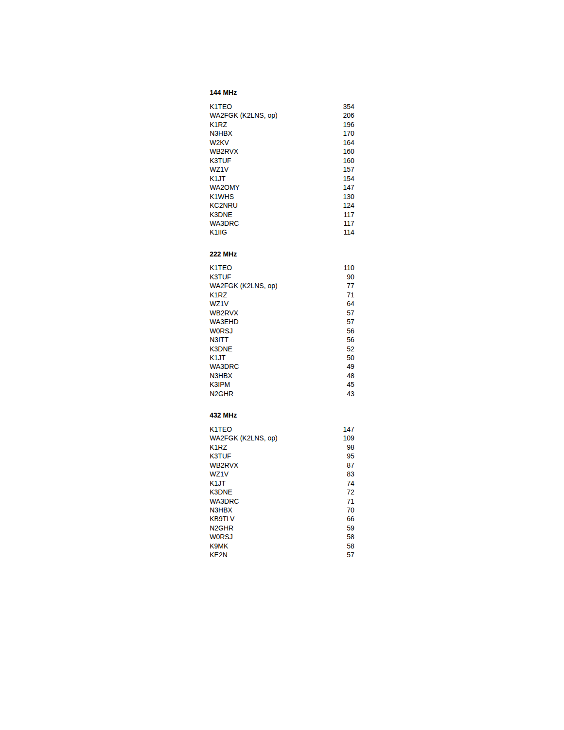144 MHz
| K1TEO | 354 |
| WA2FGK (K2LNS, op) | 206 |
| K1RZ | 196 |
| N3HBX | 170 |
| W2KV | 164 |
| WB2RVX | 160 |
| K3TUF | 160 |
| WZ1V | 157 |
| K1JT | 154 |
| WA2OMY | 147 |
| K1WHS | 130 |
| KC2NRU | 124 |
| K3DNE | 117 |
| WA3DRC | 117 |
| K1IIG | 114 |
222 MHz
| K1TEO | 110 |
| K3TUF | 90 |
| WA2FGK (K2LNS, op) | 77 |
| K1RZ | 71 |
| WZ1V | 64 |
| WB2RVX | 57 |
| WA3EHD | 57 |
| W0RSJ | 56 |
| N3ITT | 56 |
| K3DNE | 52 |
| K1JT | 50 |
| WA3DRC | 49 |
| N3HBX | 48 |
| K3IPM | 45 |
| N2GHR | 43 |
432 MHz
| K1TEO | 147 |
| WA2FGK (K2LNS, op) | 109 |
| K1RZ | 98 |
| K3TUF | 95 |
| WB2RVX | 87 |
| WZ1V | 83 |
| K1JT | 74 |
| K3DNE | 72 |
| WA3DRC | 71 |
| N3HBX | 70 |
| KB9TLV | 66 |
| N2GHR | 59 |
| W0RSJ | 58 |
| K9MK | 58 |
| KE2N | 57 |